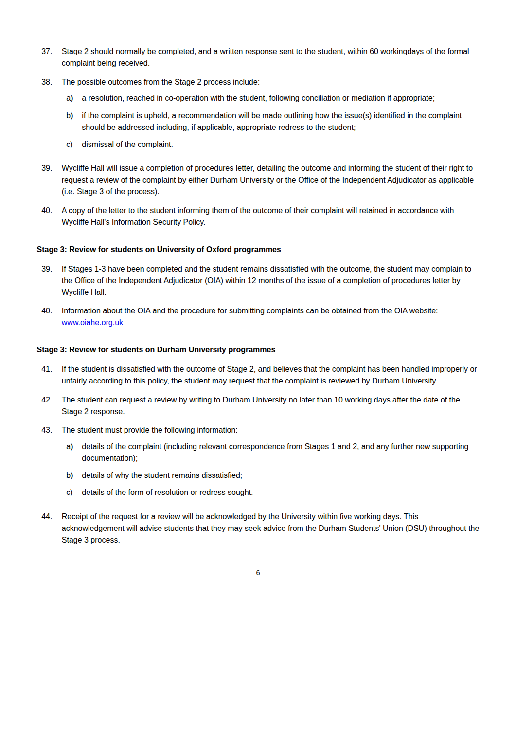37. Stage 2 should normally be completed, and a written response sent to the student, within 60 workingdays of the formal complaint being received.
38. The possible outcomes from the Stage 2 process include:
a) a resolution, reached in co-operation with the student, following conciliation or mediation if appropriate;
b) if the complaint is upheld, a recommendation will be made outlining how the issue(s) identified in the complaint should be addressed including, if applicable, appropriate redress to the student;
c) dismissal of the complaint.
39. Wycliffe Hall will issue a completion of procedures letter, detailing the outcome and informing the student of their right to request a review of the complaint by either Durham University or the Office of the Independent Adjudicator as applicable (i.e. Stage 3 of the process).
40. A copy of the letter to the student informing them of the outcome of their complaint will retained in accordance with Wycliffe Hall's Information Security Policy.
Stage 3: Review for students on University of Oxford programmes
39. If Stages 1-3 have been completed and the student remains dissatisfied with the outcome, the student may complain to the Office of the Independent Adjudicator (OIA) within 12 months of the issue of a completion of procedures letter by Wycliffe Hall.
40. Information about the OIA and the procedure for submitting complaints can be obtained from the OIA website: www.oiahe.org.uk
Stage 3: Review for students on Durham University programmes
41. If the student is dissatisfied with the outcome of Stage 2, and believes that the complaint has been handled improperly or unfairly according to this policy, the student may request that the complaint is reviewed by Durham University.
42. The student can request a review by writing to Durham University no later than 10 working days after the date of the Stage 2 response.
43. The student must provide the following information:
a) details of the complaint (including relevant correspondence from Stages 1 and 2, and any further new supporting documentation);
b) details of why the student remains dissatisfied;
c) details of the form of resolution or redress sought.
44. Receipt of the request for a review will be acknowledged by the University within five working days. This acknowledgement will advise students that they may seek advice from the Durham Students' Union (DSU) throughout the Stage 3 process.
6